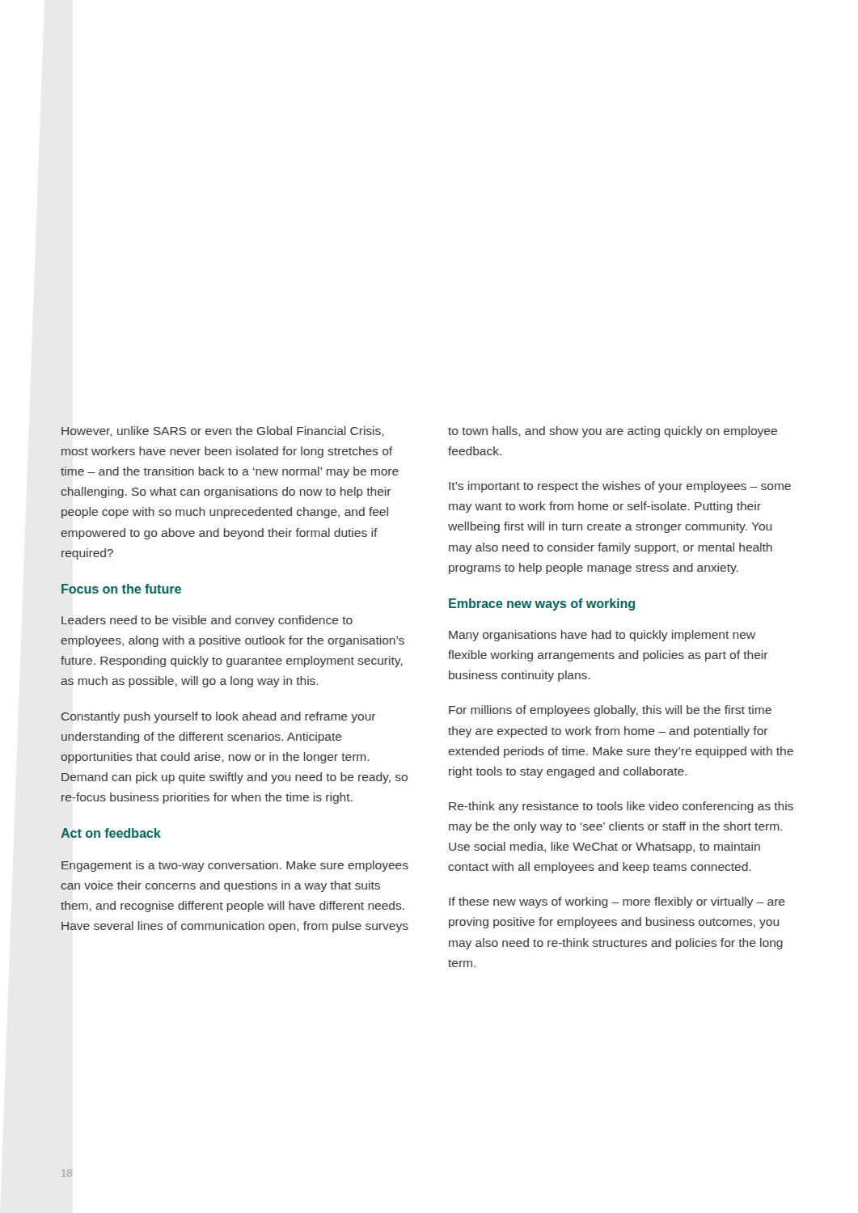However, unlike SARS or even the Global Financial Crisis, most workers have never been isolated for long stretches of time – and the transition back to a ‘new normal’ may be more challenging. So what can organisations do now to help their people cope with so much unprecedented change, and feel empowered to go above and beyond their formal duties if required?
Focus on the future
Leaders need to be visible and convey confidence to employees, along with a positive outlook for the organisation’s future. Responding quickly to guarantee employment security, as much as possible, will go a long way in this.
Constantly push yourself to look ahead and reframe your understanding of the different scenarios. Anticipate opportunities that could arise, now or in the longer term. Demand can pick up quite swiftly and you need to be ready, so re-focus business priorities for when the time is right.
Act on feedback
Engagement is a two-way conversation. Make sure employees can voice their concerns and questions in a way that suits them, and recognise different people will have different needs. Have several lines of communication open, from pulse surveys to town halls, and show you are acting quickly on employee feedback.
It’s important to respect the wishes of your employees – some may want to work from home or self-isolate. Putting their wellbeing first will in turn create a stronger community. You may also need to consider family support, or mental health programs to help people manage stress and anxiety.
Embrace new ways of working
Many organisations have had to quickly implement new flexible working arrangements and policies as part of their business continuity plans.
For millions of employees globally, this will be the first time they are expected to work from home – and potentially for extended periods of time. Make sure they’re equipped with the right tools to stay engaged and collaborate.
Re-think any resistance to tools like video conferencing as this may be the only way to ‘see’ clients or staff in the short term. Use social media, like WeChat or Whatsapp, to maintain contact with all employees and keep teams connected.
If these new ways of working – more flexibly or virtually – are proving positive for employees and business outcomes, you may also need to re-think structures and policies for the long term.
18